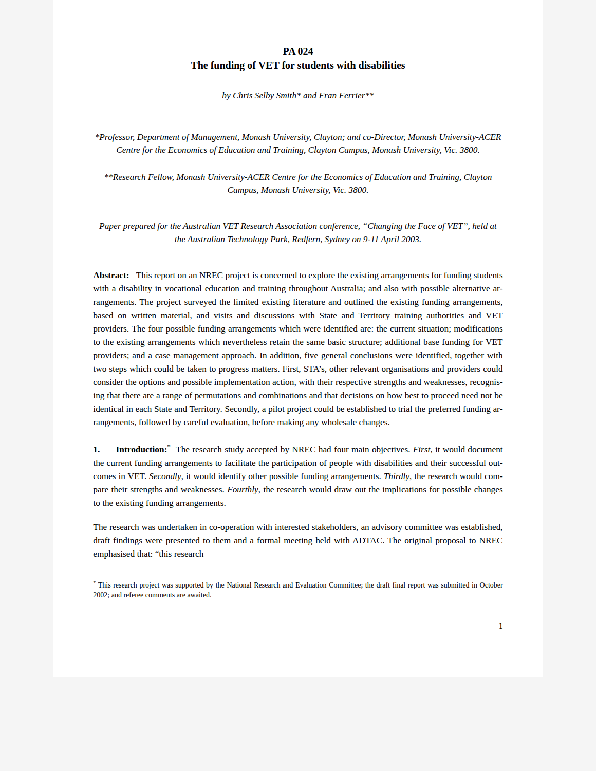PA 024 The funding of VET for students with disabilities
by Chris Selby Smith* and Fran Ferrier**
*Professor, Department of Management, Monash University, Clayton; and co-Director, Monash University-ACER Centre for the Economics of Education and Training, Clayton Campus, Monash University, Vic. 3800.
**Research Fellow, Monash University-ACER Centre for the Economics of Education and Training, Clayton Campus, Monash University, Vic. 3800.
Paper prepared for the Australian VET Research Association conference, “Changing the Face of VET”, held at the Australian Technology Park, Redfern, Sydney on 9-11 April 2003.
Abstract: This report on an NREC project is concerned to explore the existing arrangements for funding students with a disability in vocational education and training throughout Australia; and also with possible alternative arrangements. The project surveyed the limited existing literature and outlined the existing funding arrangements, based on written material, and visits and discussions with State and Territory training authorities and VET providers. The four possible funding arrangements which were identified are: the current situation; modifications to the existing arrangements which nevertheless retain the same basic structure; additional base funding for VET providers; and a case management approach. In addition, five general conclusions were identified, together with two steps which could be taken to progress matters. First, STA’s, other relevant organisations and providers could consider the options and possible implementation action, with their respective strengths and weaknesses, recognising that there are a range of permutations and combinations and that decisions on how best to proceed need not be identical in each State and Territory. Secondly, a pilot project could be established to trial the preferred funding arrangements, followed by careful evaluation, before making any wholesale changes.
1. Introduction:* The research study accepted by NREC had four main objectives. First, it would document the current funding arrangements to facilitate the participation of people with disabilities and their successful outcomes in VET. Secondly, it would identify other possible funding arrangements. Thirdly, the research would compare their strengths and weaknesses. Fourthly, the research would draw out the implications for possible changes to the existing funding arrangements.
The research was undertaken in co-operation with interested stakeholders, an advisory committee was established, draft findings were presented to them and a formal meeting held with ADTAC. The original proposal to NREC emphasised that: “this research
* This research project was supported by the National Research and Evaluation Committee; the draft final report was submitted in October 2002; and referee comments are awaited.
1